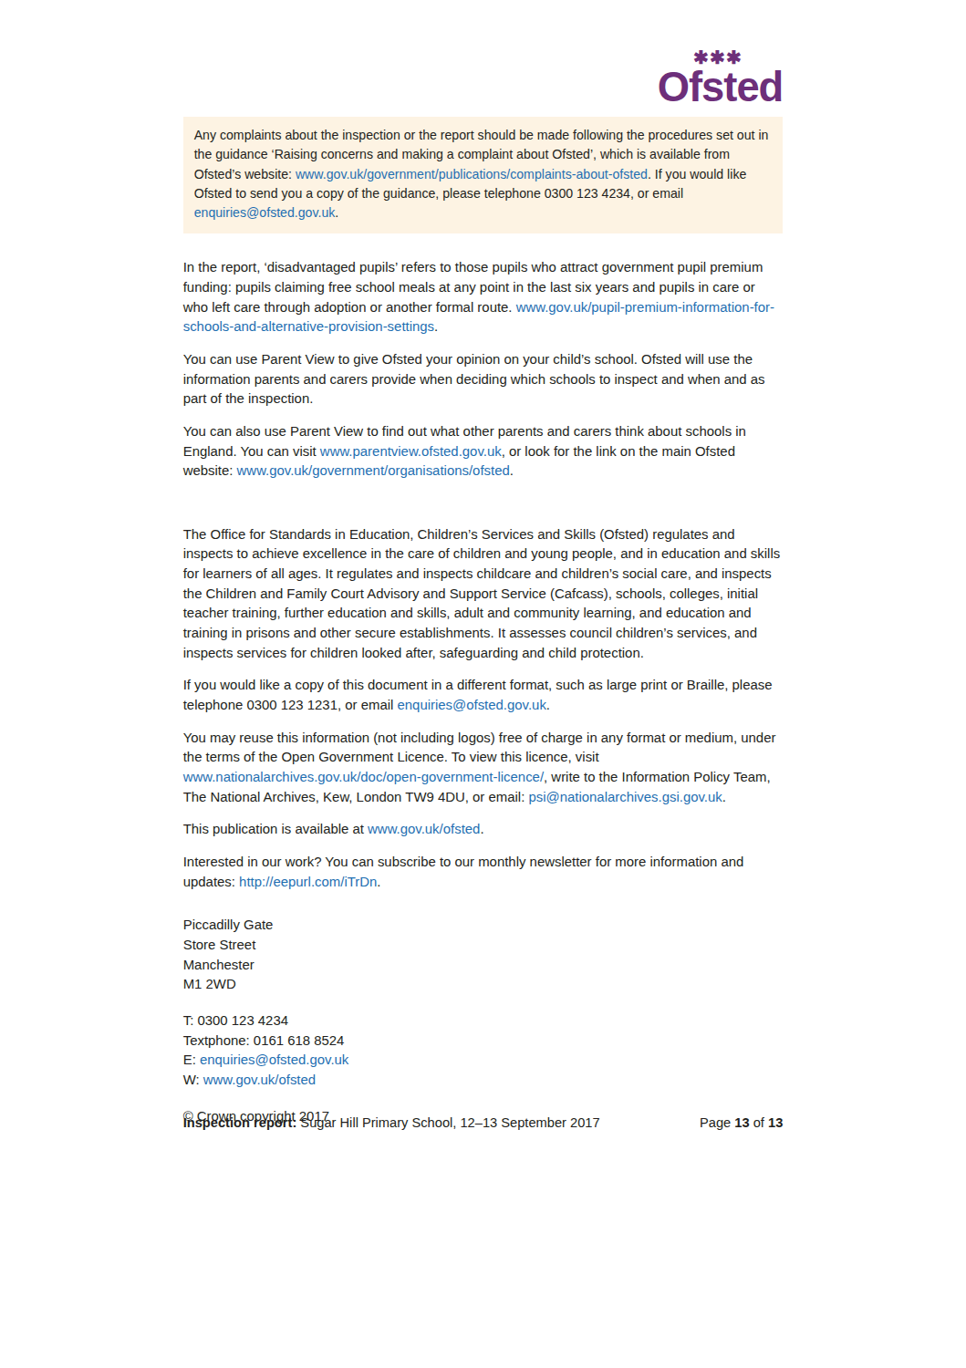✱✱✱
Ofsted
Any complaints about the inspection or the report should be made following the procedures set out in the guidance ‘Raising concerns and making a complaint about Ofsted’, which is available from Ofsted’s website: www.gov.uk/government/publications/complaints-about-ofsted. If you would like Ofsted to send you a copy of the guidance, please telephone 0300 123 4234, or email enquiries@ofsted.gov.uk.
In the report, ‘disadvantaged pupils’ refers to those pupils who attract government pupil premium funding: pupils claiming free school meals at any point in the last six years and pupils in care or who left care through adoption or another formal route. www.gov.uk/pupil-premium-information-for-schools-and-alternative-provision-settings.
You can use Parent View to give Ofsted your opinion on your child’s school. Ofsted will use the information parents and carers provide when deciding which schools to inspect and when and as part of the inspection.
You can also use Parent View to find out what other parents and carers think about schools in England. You can visit www.parentview.ofsted.gov.uk, or look for the link on the main Ofsted website: www.gov.uk/government/organisations/ofsted.
The Office for Standards in Education, Children’s Services and Skills (Ofsted) regulates and inspects to achieve excellence in the care of children and young people, and in education and skills for learners of all ages. It regulates and inspects childcare and children’s social care, and inspects the Children and Family Court Advisory and Support Service (Cafcass), schools, colleges, initial teacher training, further education and skills, adult and community learning, and education and training in prisons and other secure establishments. It assesses council children’s services, and inspects services for children looked after, safeguarding and child protection.
If you would like a copy of this document in a different format, such as large print or Braille, please telephone 0300 123 1231, or email enquiries@ofsted.gov.uk.
You may reuse this information (not including logos) free of charge in any format or medium, under the terms of the Open Government Licence. To view this licence, visit www.nationalarchives.gov.uk/doc/open-government-licence/, write to the Information Policy Team, The National Archives, Kew, London TW9 4DU, or email: psi@nationalarchives.gsi.gov.uk.
This publication is available at www.gov.uk/ofsted.
Interested in our work? You can subscribe to our monthly newsletter for more information and updates: http://eepurl.com/iTrDn.
Piccadilly Gate
Store Street
Manchester
M1 2WD
T: 0300 123 4234
Textphone: 0161 618 8524
E: enquiries@ofsted.gov.uk
W: www.gov.uk/ofsted
© Crown copyright 2017
Inspection report: Sugar Hill Primary School, 12–13 September 2017 Page 13 of 13